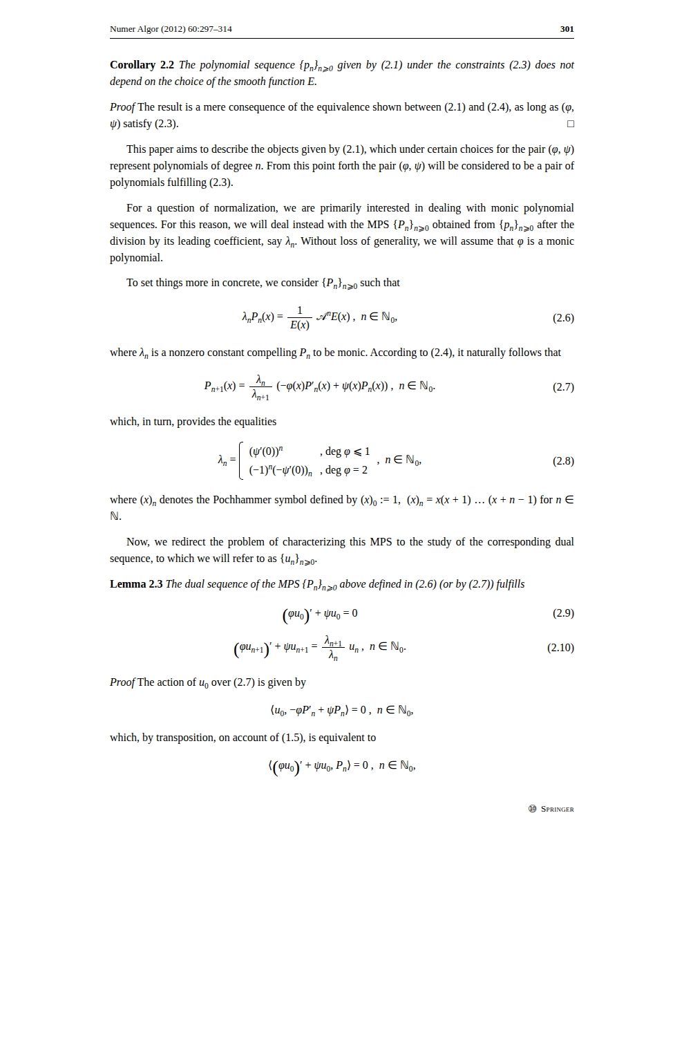Numer Algor (2012) 60:297–314 301
Corollary 2.2 The polynomial sequence {pn}n⩾0 given by (2.1) under the constraints (2.3) does not depend on the choice of the smooth function E.
Proof The result is a mere consequence of the equivalence shown between (2.1) and (2.4), as long as (φ, ψ) satisfy (2.3). □
This paper aims to describe the objects given by (2.1), which under certain choices for the pair (φ, ψ) represent polynomials of degree n. From this point forth the pair (φ, ψ) will be considered to be a pair of polynomials fulfilling (2.3).
For a question of normalization, we are primarily interested in dealing with monic polynomial sequences. For this reason, we will deal instead with the MPS {Pn}n⩾0 obtained from {pn}n⩾0 after the division by its leading coefficient, say λn. Without loss of generality, we will assume that φ is a monic polynomial.
To set things more in concrete, we consider {Pn}n⩾0 such that
λnPn(x) = 1 E(x) 𝒜nE(x) , n ∈ ℕ0, (2.6)
where λn is a nonzero constant compelling Pn to be monic. According to (2.4), it naturally follows that
Pn+1(x) = λn λn+1 (−φ(x)P′n(x) + ψ(x)Pn(x)) , n ∈ ℕ0. (2.7)
which, in turn, provides the equalities
λn =
| ( ψ ′(0)) n | , deg φ ⩽ 1 |
| (−1) n (− ψ ′(0)) n | , deg φ = 2 |
, n ∈ ℕ0, (2.8)
where (x)n denotes the Pochhammer symbol defined by (x)0 := 1, (x)n = x(x + 1) … (x + n − 1) for n ∈ ℕ.
Now, we redirect the problem of characterizing this MPS to the study of the corresponding dual sequence, to which we will refer to as {un}n⩾0.
Lemma 2.3 The dual sequence of the MPS {Pn}n⩾0 above defined in (2.6) (or by (2.7)) fulfills
(φu0)′ + ψu0 = 0 (2.9)
(φun+1)′ + ψun+1 = λn+1 λn un , n ∈ ℕ0. (2.10)
Proof The action of u0 over (2.7) is given by
⟨u0, −φP′n + ψPn⟩ = 0 , n ∈ ℕ0,
which, by transposition, on account of (1.5), is equivalent to
⟨(φu0)′ + ψu0, Pn⟩ = 0 , n ∈ ℕ0,
⑩ Springer